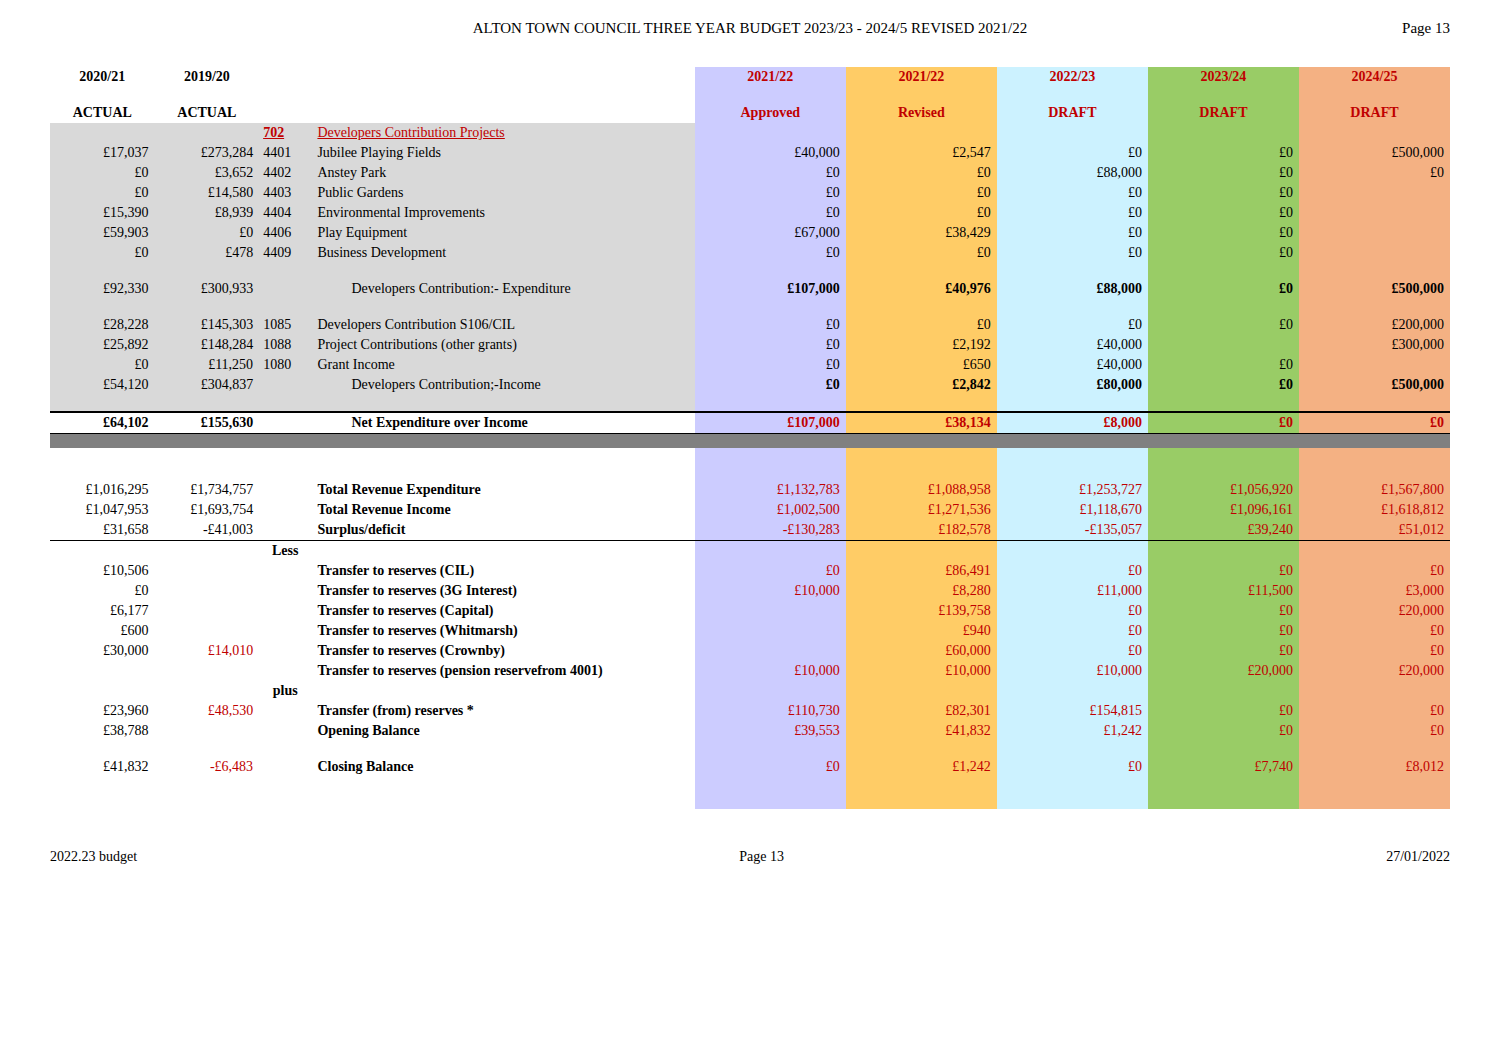ALTON TOWN COUNCIL THREE YEAR BUDGET 2023/23 - 2024/5 REVISED 2021/22 Page 13
| 2020/21 | 2019/20 | | | 2021/22 | 2021/22 | 2022/23 | 2023/24 | 2024/25 |
| ACTUAL | ACTUAL | | | Approved | Revised | DRAFT | DRAFT | DRAFT |
| | | 702 | Developers Contribution Projects | | | | | |
| £17,037 | £273,284 | 4401 | Jubilee Playing Fields | £40,000 | £2,547 | £0 | £0 | £500,000 |
| £0 | £3,652 | 4402 | Anstey Park | £0 | £0 | £88,000 | £0 | £0 |
| £0 | £14,580 | 4403 | Public Gardens | £0 | £0 | £0 | £0 | |
| £15,390 | £8,939 | 4404 | Environmental Improvements | £0 | £0 | £0 | £0 | |
| £59,903 | £0 | 4406 | Play Equipment | £67,000 | £38,429 | £0 | £0 | |
| £0 | £478 | 4409 | Business Development | £0 | £0 | £0 | £0 | |
| £92,330 | £300,933 | | Developers Contribution:- Expenditure | £107,000 | £40,976 | £88,000 | £0 | £500,000 |
| £28,228 | £145,303 | 1085 | Developers Contribution S106/CIL | £0 | £0 | £0 | £0 | £200,000 |
| £25,892 | £148,284 | 1088 | Project Contributions (other grants) | £0 | £2,192 | £40,000 | | £300,000 |
| £0 | £11,250 | 1080 | Grant Income | £0 | £650 | £40,000 | £0 | |
| £54,120 | £304,837 | | Developers Contribution;-Income | £0 | £2,842 | £80,000 | £0 | £500,000 |
| £64,102 | £155,630 | | Net Expenditure over Income | £107,000 | £38,134 | £8,000 | £0 | £0 |
| £1,016,295 | £1,734,757 | | Total Revenue Expenditure | £1,132,783 | £1,088,958 | £1,253,727 | £1,056,920 | £1,567,800 |
| £1,047,953 | £1,693,754 | | Total Revenue Income | £1,002,500 | £1,271,536 | £1,118,670 | £1,096,161 | £1,618,812 |
| £31,658 | -£41,003 | | Surplus/deficit | -£130,283 | £182,578 | -£135,057 | £39,240 | £51,012 |
| | | Less | | | | | | |
| £10,506 | | | Transfer to reserves (CIL) | £0 | £86,491 | £0 | £0 | £0 |
| £0 | | | Transfer to reserves (3G Interest) | £10,000 | £8,280 | £11,000 | £11,500 | £3,000 |
| £6,177 | | | Transfer to reserves (Capital) | | £139,758 | £0 | £0 | £20,000 |
| £600 | | | Transfer to reserves (Whitmarsh) | | £940 | £0 | £0 | £0 |
| £30,000 | £14,010 | | Transfer to reserves (Crownby) | | £60,000 | £0 | £0 | £0 |
| | | | Transfer to reserves (pension reservefrom 4001) | £10,000 | £10,000 | £10,000 | £20,000 | £20,000 |
| | | plus | | | | | | |
| £23,960 | £48,530 | | Transfer (from) reserves * | £110,730 | £82,301 | £154,815 | £0 | £0 |
| £38,788 | | | Opening Balance | £39,553 | £41,832 | £1,242 | £0 | £0 |
| £41,832 | -£6,483 | | Closing Balance | £0 | £1,242 | £0 | £7,740 | £8,012 |
2022.23 budget Page 13 27/01/2022